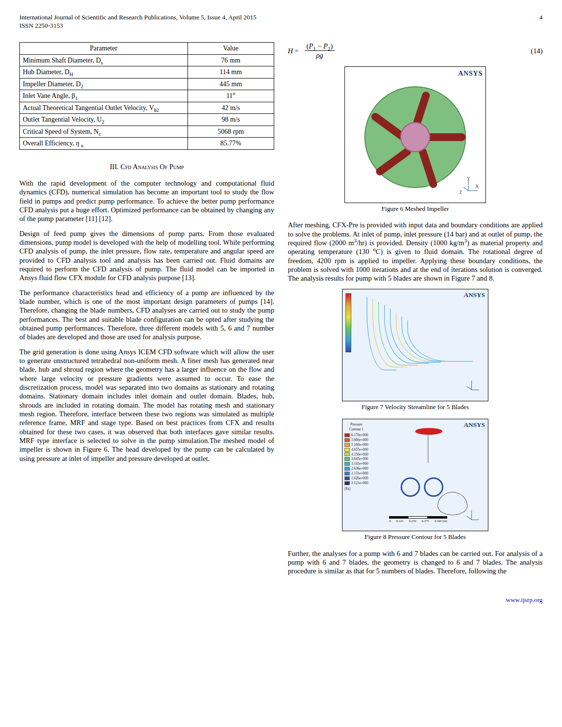International Journal of Scientific and Research Publications, Volume 5, Issue 4, April 2015
ISSN 2250-3153
4
| Parameter | Value |
| --- | --- |
| Minimum Shaft Diameter, D s | 76 mm |
| Hub Diameter, D H | 114 mm |
| Impeller Diameter, D 2 | 445 mm |
| Inlet Vane Angle, β 1 | 11 o |
| Actual Theoretical Tangential Outlet Velocity, V θ2 | 42 m/s |
| Outlet Tangential Velocity, U 2 | 98 m/s |
| Critical Speed of System, N c | 5068 rpm |
| Overall Efficiency, η o | 85.77% |
III. Cfd Analysis Of Pump
With the rapid development of the computer technology and computational fluid dynamics (CFD), numerical simulation has become an important tool to study the flow field in pumps and predict pump performance. To achieve the better pump performance CFD analysis put a huge effort. Optimized performance can be obtained by changing any of the pump parameter [11] [12].
Design of feed pump gives the dimensions of pump parts. From those evaluated dimensions, pump model is developed with the help of modelling tool. While performing CFD analysis of pump, the inlet pressure, flow rate, temperature and angular speed are provided to CFD analysis tool and analysis has been carried out. Fluid domains are required to perform the CFD analysis of pump. The fluid model can be imported in Ansys fluid flow CFX module for CFD analysis purpose [13].
The performance characteristics head and efficiency of a pump are influenced by the blade number, which is one of the most important design parameters of pumps [14]. Therefore, changing the blade numbers, CFD analyses are carried out to study the pump performances. The best and suitable blade configuration can be opted after studying the obtained pump performances. Therefore, three different models with 5, 6 and 7 number of blades are developed and those are used for analysis purpose.
The grid generation is done using Ansys ICEM CFD software which will allow the user to generate unstructured tetrahedral non-uniform mesh. A finer mesh has generated near blade, hub and shroud region where the geometry has a larger influence on the flow and where large velocity or pressure gradients were assumed to occur. To ease the discretization process, model was separated into two domains as stationary and rotating domains. Stationary domain includes inlet domain and outlet domain. Blades, hub, shrouds are included in rotating domain. The model has rotating mesh and stationary mesh region. Therefore, interface between these two regions was simulated as multiple reference frame, MRF and stage type. Based on best practices from CFX and results obtained for these two cases, it was observed that both interfaces gave similar results. MRF type interface is selected to solve in the pump simulation.The meshed model of impeller is shown in Figure 6. The head developed by the pump can be calculated by using pressure at inlet of impeller and pressure developed at outlet.
H = (P1 − P2) ρg (14)
ANSYS
Y X Z
Figure 6 Meshed Impeller
After meshing, CFX-Pre is provided with input data and boundary conditions are applied to solve the problems. At inlet of pump, inlet pressure (14 bar) and at outlet of pump, the required flow (2000 m3/hr) is provided. Density (1000 kg/m3) as material property and operating temperature (130 oC) is given to fluid domain. The rotational degree of freedom, 4200 rpm is applied to impeller. Applying these boundary conditions, the problem is solved with 1000 iterations and at the end of iterations solution is converged. The analysis results for pump with 5 blades are shown in Figure 7 and 8.
ANSYS
Figure 7 Velocity Streamline for 5 Blades
ANSYS
Pressure
Contour 1
6.170e+000
5.666e+000
5.160e+000
4.655e+000
4.150e+000
3.645e+000
3.141e+000
2.636e+000
2.131e+000
1.626e+000
1.121e+000
[Pa]
00.1250.2500.3750.500 (m)
Figure 8 Pressure Contour for 5 Blades
Further, the analyses for a pump with 6 and 7 blades can be carried out. For analysis of a pump with 6 and 7 blades, the geometry is changed to 6 and 7 blades. The analysis procedure is similar as that for 5 numbers of blades. Therefore, following the
www.ijsrp.org